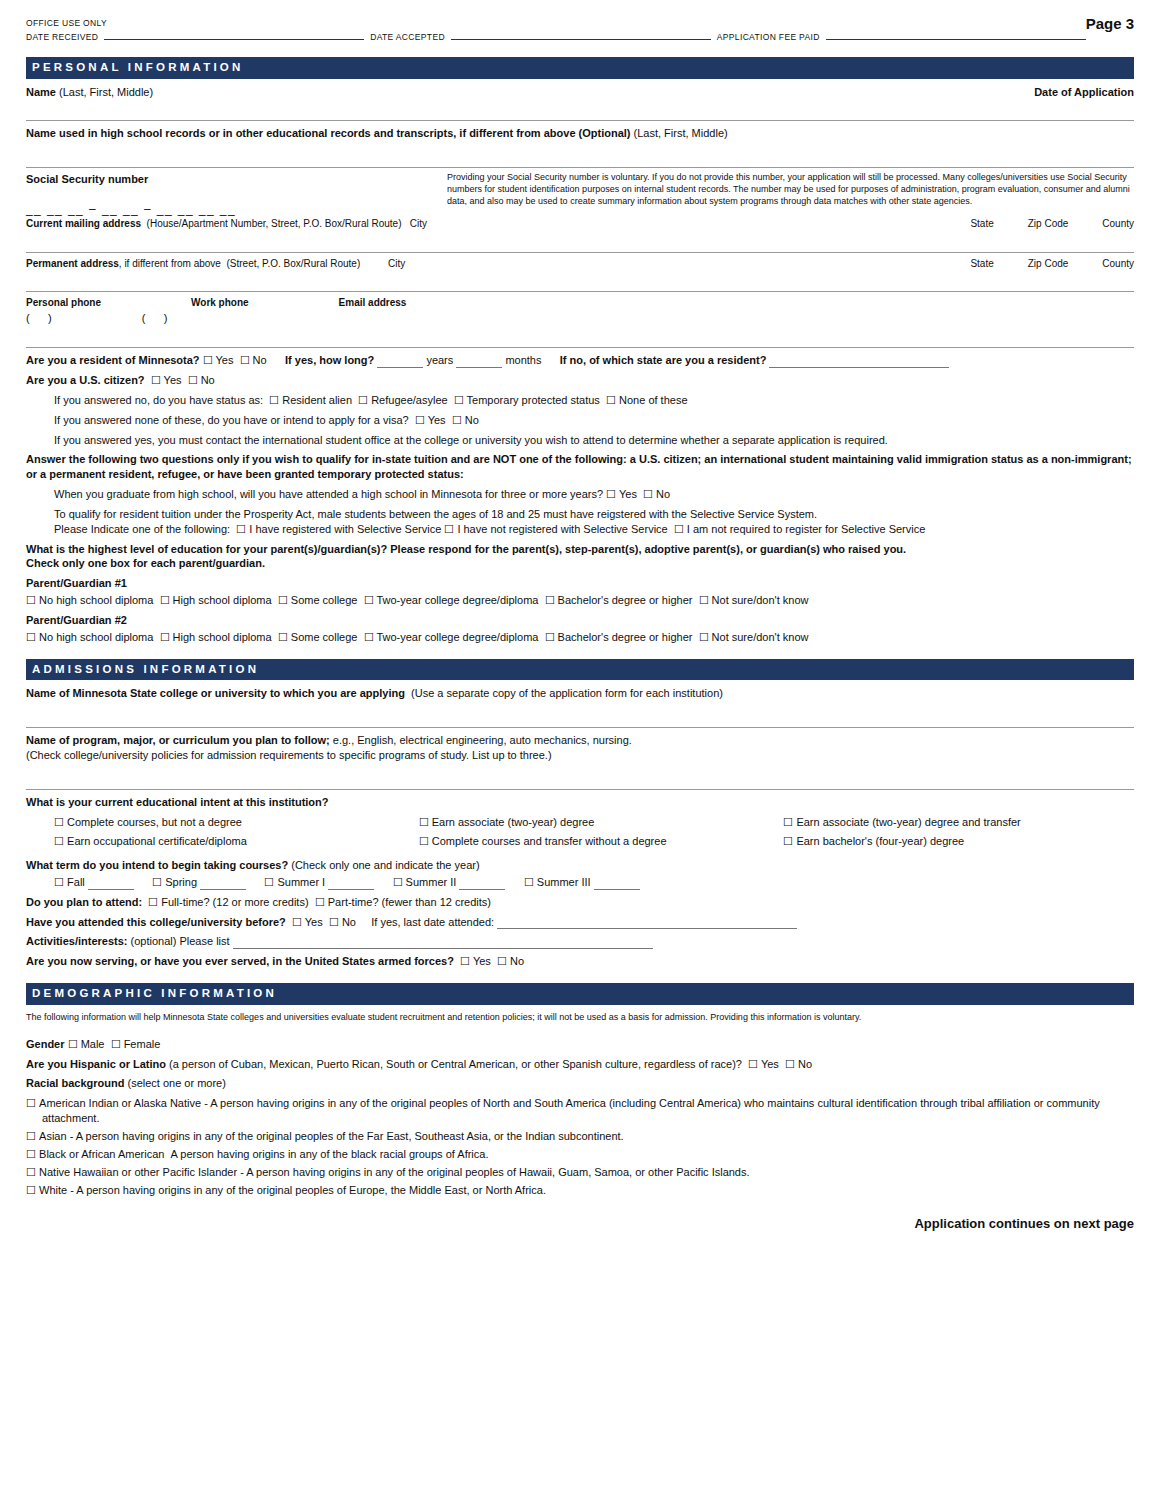Page 3
Office Use Only
Date Received Date Accepted Application Fee Paid
Personal Information
Name (Last, First, Middle)
Date of Application
Name used in high school records or in other educational records and transcripts, if different from above (Optional) (Last, First, Middle)
Social Security number
__ __ __ – __ __ – __ __ __ __
Providing your Social Security number is voluntary. If you do not provide this number, your application will still be processed. Many colleges/universities use Social Security numbers for student identification purposes on internal student records. The number may be used for purposes of administration, program evaluation, consumer and alumni data, and also may be used to create summary information about system programs through data matches with other state agencies.
Current mailing address (House/Apartment Number, Street, P.O. Box/Rural Route) City
State Zip Code County
Permanent address, if different from above (Street, P.O. Box/Rural Route) City
State Zip Code County
Personal phone Work phone Email address
( )( )
Are you a resident of Minnesota? ☐ Yes ☐ No If yes, how long? years months If no, of which state are you a resident?
Are you a U.S. citizen? ☐ Yes ☐ No
If you answered no, do you have status as: ☐ Resident alien ☐ Refugee/asylee ☐ Temporary protected status ☐ None of these
If you answered none of these, do you have or intend to apply for a visa? ☐ Yes ☐ No
If you answered yes, you must contact the international student office at the college or university you wish to attend to determine whether a separate application is required.
Answer the following two questions only if you wish to qualify for in-state tuition and are NOT one of the following: a U.S. citizen; an international student maintaining valid immigration status as a non-immigrant; or a permanent resident, refugee, or have been granted temporary protected status:
When you graduate from high school, will you have attended a high school in Minnesota for three or more years? ☐ Yes ☐ No
To qualify for resident tuition under the Prosperity Act, male students between the ages of 18 and 25 must have reigstered with the Selective Service System.
Please Indicate one of the following: ☐ I have registered with Selective Service ☐ I have not registered with Selective Service ☐ I am not required to register for Selective Service
What is the highest level of education for your parent(s)/guardian(s)? Please respond for the parent(s), step-parent(s), adoptive parent(s), or guardian(s) who raised you.
Check only one box for each parent/guardian.
Parent/Guardian #1
☐ No high school diploma ☐ High school diploma ☐ Some college ☐ Two-year college degree/diploma ☐ Bachelor's degree or higher ☐ Not sure/don't know
Parent/Guardian #2
☐ No high school diploma ☐ High school diploma ☐ Some college ☐ Two-year college degree/diploma ☐ Bachelor's degree or higher ☐ Not sure/don't know
Admissions Information
Name of Minnesota State college or university to which you are applying (Use a separate copy of the application form for each institution)
Name of program, major, or curriculum you plan to follow; e.g., English, electrical engineering, auto mechanics, nursing.
(Check college/university policies for admission requirements to specific programs of study. List up to three.)
What is your current educational intent at this institution?
☐ Complete courses, but not a degree
☐ Earn occupational certificate/diploma
☐ Earn associate (two-year) degree
☐ Complete courses and transfer without a degree
☐ Earn associate (two-year) degree and transfer
☐ Earn bachelor's (four-year) degree
What term do you intend to begin taking courses? (Check only one and indicate the year)
☐ Fall ☐ Spring ☐ Summer I ☐ Summer II ☐ Summer III
Do you plan to attend: ☐ Full-time? (12 or more credits) ☐ Part-time? (fewer than 12 credits)
Have you attended this college/university before? ☐ Yes ☐ No If yes, last date attended:
Activities/interests: (optional) Please list
Are you now serving, or have you ever served, in the United States armed forces? ☐ Yes ☐ No
Demographic Information
The following information will help Minnesota State colleges and universities evaluate student recruitment and retention policies; it will not be used as a basis for admission. Providing this information is voluntary.
Gender ☐ Male ☐ Female
Are you Hispanic or Latino (a person of Cuban, Mexican, Puerto Rican, South or Central American, or other Spanish culture, regardless of race)? ☐ Yes ☐ No
Racial background (select one or more)
American Indian or Alaska Native - A person having origins in any of the original peoples of North and South America (including Central America) who maintains cultural identification through tribal affiliation or community attachment.
Asian - A person having origins in any of the original peoples of the Far East, Southeast Asia, or the Indian subcontinent.
Black or African American A person having origins in any of the black racial groups of Africa.
Native Hawaiian or other Pacific Islander - A person having origins in any of the original peoples of Hawaii, Guam, Samoa, or other Pacific Islands.
White - A person having origins in any of the original peoples of Europe, the Middle East, or North Africa.
Application continues on next page